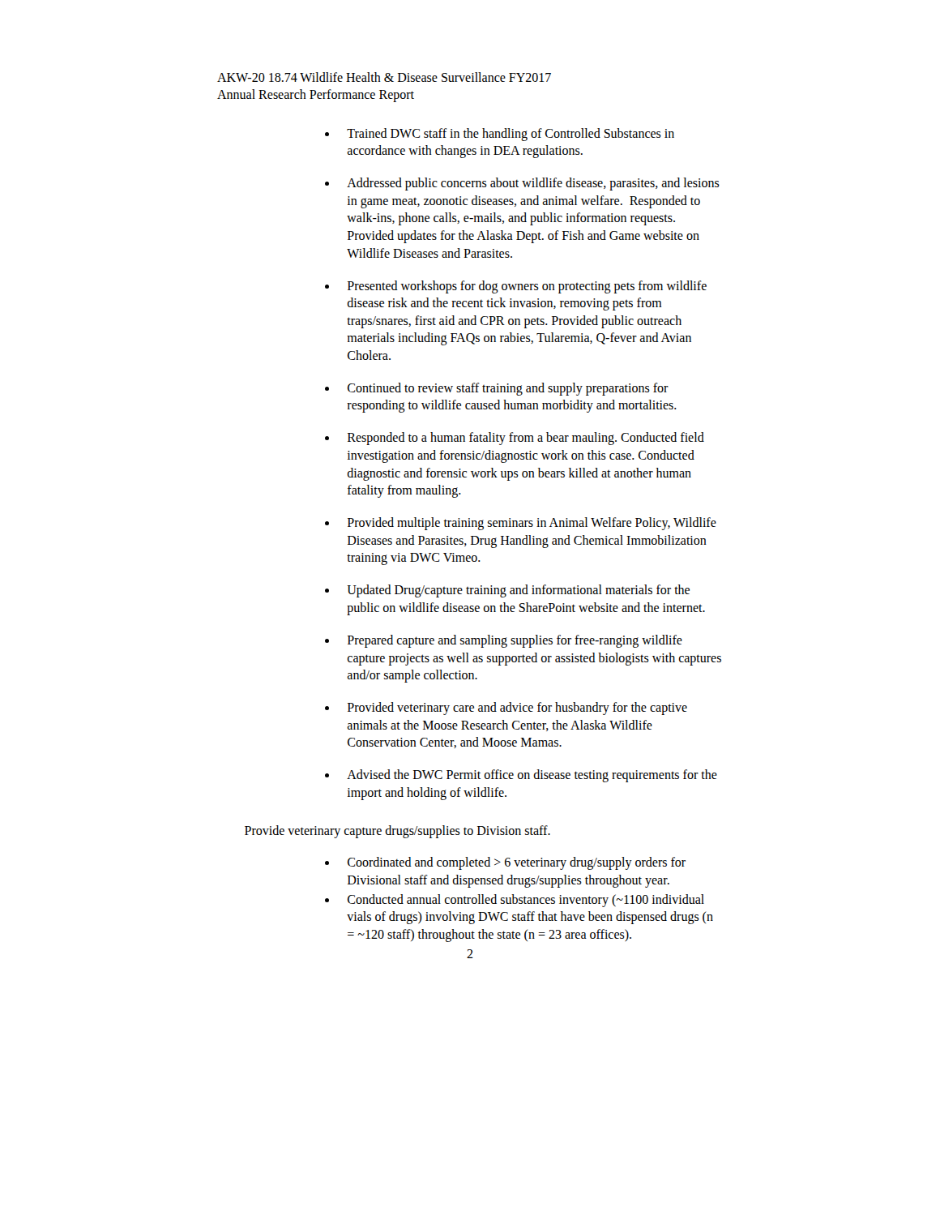AKW-20 18.74 Wildlife Health & Disease Surveillance FY2017
Annual Research Performance Report
Trained DWC staff in the handling of Controlled Substances in accordance with changes in DEA regulations.
Addressed public concerns about wildlife disease, parasites, and lesions in game meat, zoonotic diseases, and animal welfare. Responded to walk-ins, phone calls, e-mails, and public information requests. Provided updates for the Alaska Dept. of Fish and Game website on Wildlife Diseases and Parasites.
Presented workshops for dog owners on protecting pets from wildlife disease risk and the recent tick invasion, removing pets from traps/snares, first aid and CPR on pets. Provided public outreach materials including FAQs on rabies, Tularemia, Q-fever and Avian Cholera.
Continued to review staff training and supply preparations for responding to wildlife caused human morbidity and mortalities.
Responded to a human fatality from a bear mauling. Conducted field investigation and forensic/diagnostic work on this case. Conducted diagnostic and forensic work ups on bears killed at another human fatality from mauling.
Provided multiple training seminars in Animal Welfare Policy, Wildlife Diseases and Parasites, Drug Handling and Chemical Immobilization training via DWC Vimeo.
Updated Drug/capture training and informational materials for the public on wildlife disease on the SharePoint website and the internet.
Prepared capture and sampling supplies for free-ranging wildlife capture projects as well as supported or assisted biologists with captures and/or sample collection.
Provided veterinary care and advice for husbandry for the captive animals at the Moose Research Center, the Alaska Wildlife Conservation Center, and Moose Mamas.
Advised the DWC Permit office on disease testing requirements for the import and holding of wildlife.
Provide veterinary capture drugs/supplies to Division staff.
Coordinated and completed > 6 veterinary drug/supply orders for Divisional staff and dispensed drugs/supplies throughout year.
Conducted annual controlled substances inventory (~1100 individual vials of drugs) involving DWC staff that have been dispensed drugs (n = ~120 staff) throughout the state (n = 23 area offices).
2